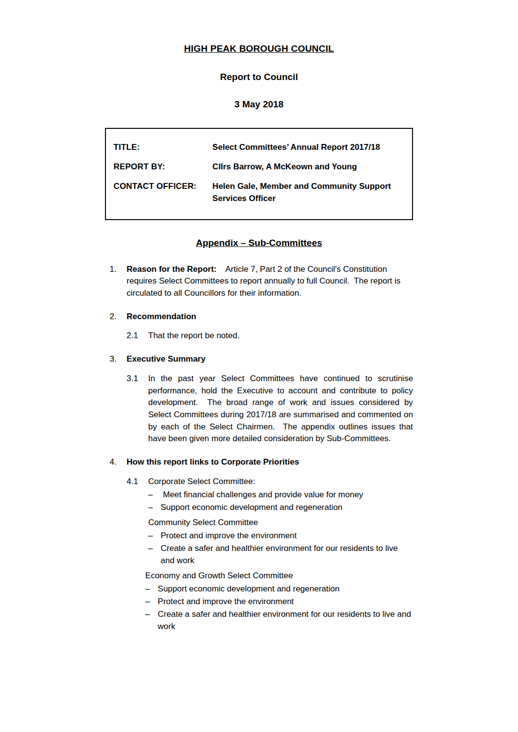HIGH PEAK BOROUGH COUNCIL
Report to Council
3 May 2018
| TITLE: | Select Committees’ Annual Report 2017/18 |
| REPORT BY: | Cllrs Barrow, A McKeown and Young |
| CONTACT OFFICER: | Helen Gale, Member and Community Support Services Officer |
Appendix – Sub-Committees
1. Reason for the Report: Article 7, Part 2 of the Council's Constitution requires Select Committees to report annually to full Council. The report is circulated to all Councillors for their information.
2. Recommendation
2.1 That the report be noted.
3. Executive Summary
3.1 In the past year Select Committees have continued to scrutinise performance, hold the Executive to account and contribute to policy development. The broad range of work and issues considered by Select Committees during 2017/18 are summarised and commented on by each of the Select Chairmen. The appendix outlines issues that have been given more detailed consideration by Sub-Committees.
4. How this report links to Corporate Priorities
4.1 Corporate Select Committee:
Meet financial challenges and provide value for money
Support economic development and regeneration
Community Select Committee
Protect and improve the environment
Create a safer and healthier environment for our residents to live and work
Economy and Growth Select Committee
Support economic development and regeneration
Protect and improve the environment
Create a safer and healthier environment for our residents to live and work